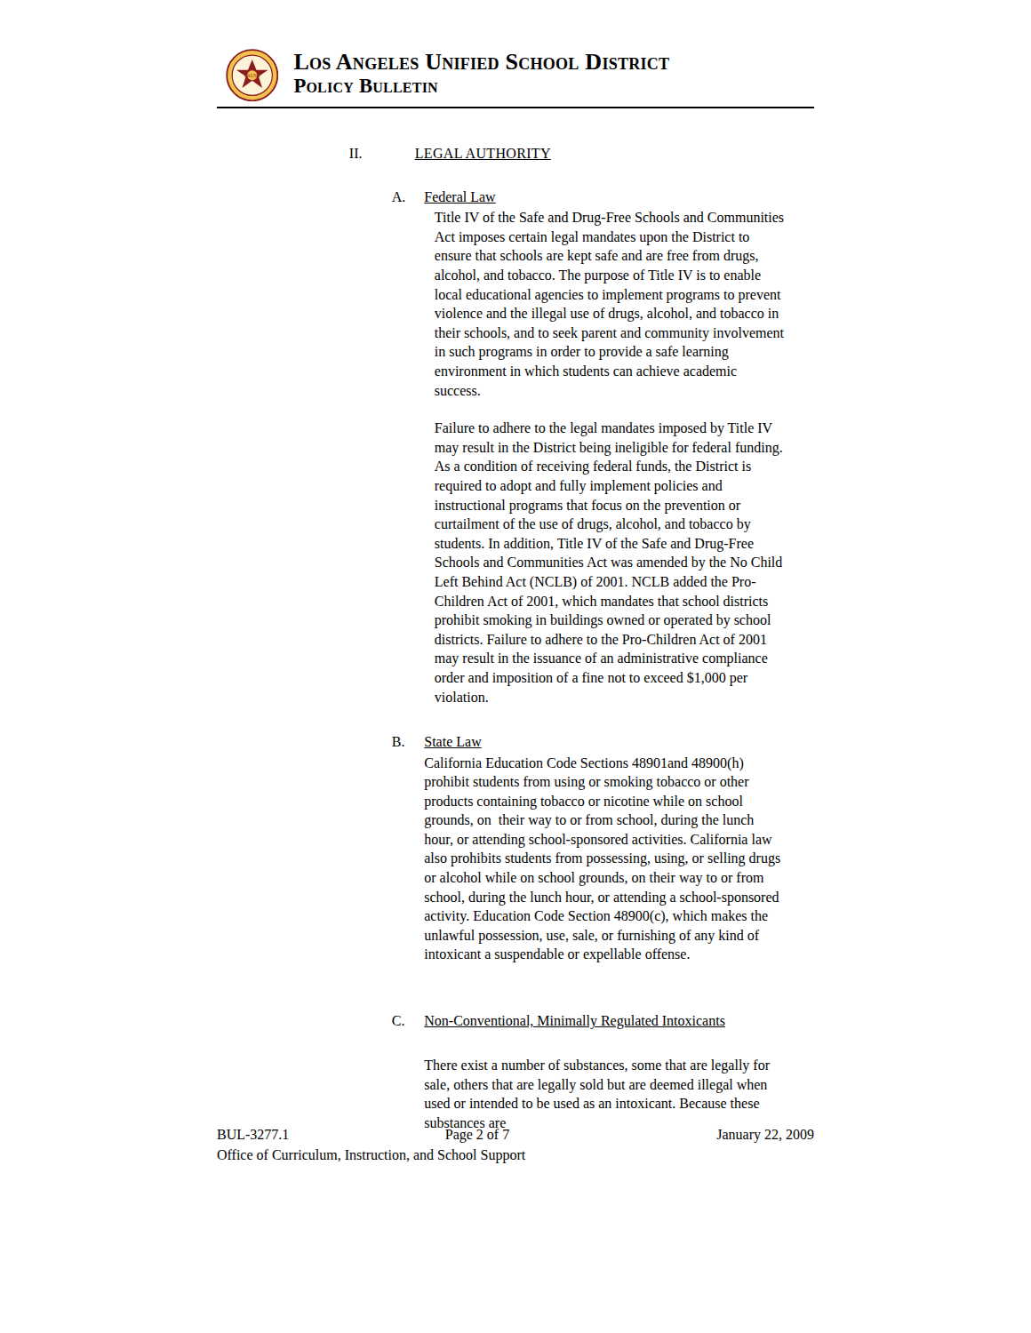LAUSD
Los Angeles Unified School District
Policy Bulletin
II. LEGAL AUTHORITY
A.
Federal Law
Title IV of the Safe and Drug-Free Schools and Communities Act imposes certain legal mandates upon the District to ensure that schools are kept safe and are free from drugs, alcohol, and tobacco. The purpose of Title IV is to enable local educational agencies to implement programs to prevent violence and the illegal use of drugs, alcohol, and tobacco in their schools, and to seek parent and community involvement in such programs in order to provide a safe learning environment in which students can achieve academic success.
Failure to adhere to the legal mandates imposed by Title IV may result in the District being ineligible for federal funding. As a condition of receiving federal funds, the District is required to adopt and fully implement policies and instructional programs that focus on the prevention or curtailment of the use of drugs, alcohol, and tobacco by students. In addition, Title IV of the Safe and Drug-Free Schools and Communities Act was amended by the No Child Left Behind Act (NCLB) of 2001. NCLB added the Pro-Children Act of 2001, which mandates that school districts prohibit smoking in buildings owned or operated by school districts. Failure to adhere to the Pro-Children Act of 2001 may result in the issuance of an administrative compliance order and imposition of a fine not to exceed $1,000 per violation.
B.
State Law
California Education Code Sections 48901and 48900(h) prohibit students from using or smoking tobacco or other products containing tobacco or nicotine while on school grounds, on their way to or from school, during the lunch hour, or attending school-sponsored activities. California law also prohibits students from possessing, using, or selling drugs or alcohol while on school grounds, on their way to or from school, during the lunch hour, or attending a school-sponsored activity. Education Code Section 48900(c), which makes the unlawful possession, use, sale, or furnishing of any kind of intoxicant a suspendable or expellable offense.
C.
Non-Conventional, Minimally Regulated Intoxicants
There exist a number of substances, some that are legally for sale, others that are legally sold but are deemed illegal when used or intended to be used as an intoxicant. Because these substances are
BUL-3277.1
Page 2 of 7
January 22, 2009
Office of Curriculum, Instruction, and School Support